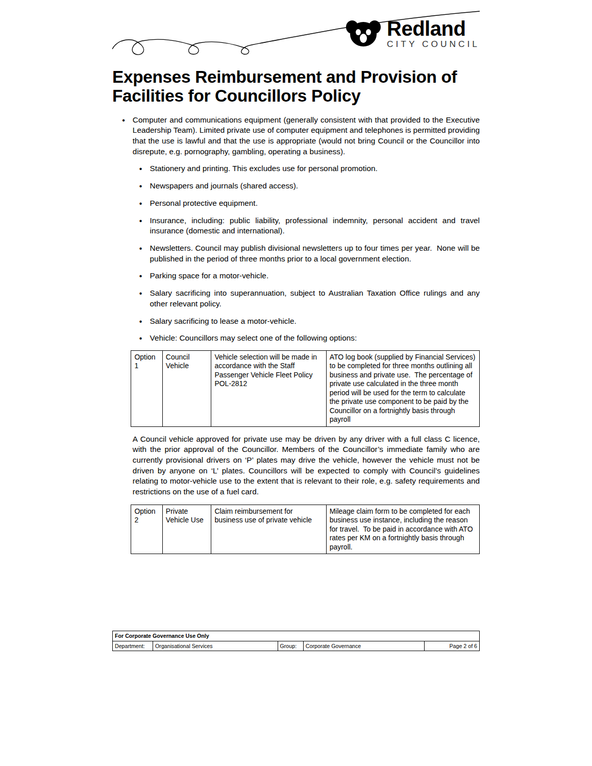Redland
CITY COUNCIL
Expenses Reimbursement and Provision of Facilities for Councillors Policy
Computer and communications equipment (generally consistent with that provided to the Executive Leadership Team). Limited private use of computer equipment and telephones is permitted providing that the use is lawful and that the use is appropriate (would not bring Council or the Councillor into disrepute, e.g. pornography, gambling, operating a business).
Stationery and printing. This excludes use for personal promotion.
Newspapers and journals (shared access).
Personal protective equipment.
Insurance, including: public liability, professional indemnity, personal accident and travel insurance (domestic and international).
Newsletters. Council may publish divisional newsletters up to four times per year. None will be published in the period of three months prior to a local government election.
Parking space for a motor-vehicle.
Salary sacrificing into superannuation, subject to Australian Taxation Office rulings and any other relevant policy.
Salary sacrificing to lease a motor-vehicle.
Vehicle: Councillors may select one of the following options:
| Option 1 | Council Vehicle | Vehicle selection will be made in accordance with the Staff Passenger Vehicle Fleet Policy POL-2812 | ATO log book (supplied by Financial Services) to be completed for three months outlining all business and private use. The percentage of private use calculated in the three month period will be used for the term to calculate the private use component to be paid by the Councillor on a fortnightly basis through payroll |
A Council vehicle approved for private use may be driven by any driver with a full class C licence, with the prior approval of the Councillor. Members of the Councillor’s immediate family who are currently provisional drivers on ‘P’ plates may drive the vehicle, however the vehicle must not be driven by anyone on ‘L’ plates. Councillors will be expected to comply with Council’s guidelines relating to motor-vehicle use to the extent that is relevant to their role, e.g. safety requirements and restrictions on the use of a fuel card.
| Option 2 | Private Vehicle Use | Claim reimbursement for business use of private vehicle | Mileage claim form to be completed for each business use instance, including the reason for travel. To be paid in accordance with ATO rates per KM on a fortnightly basis through payroll. |
For Corporate Governance Use Only
| Department: | Organisational Services | Group: | Corporate Governance | Page 2 of 6 |